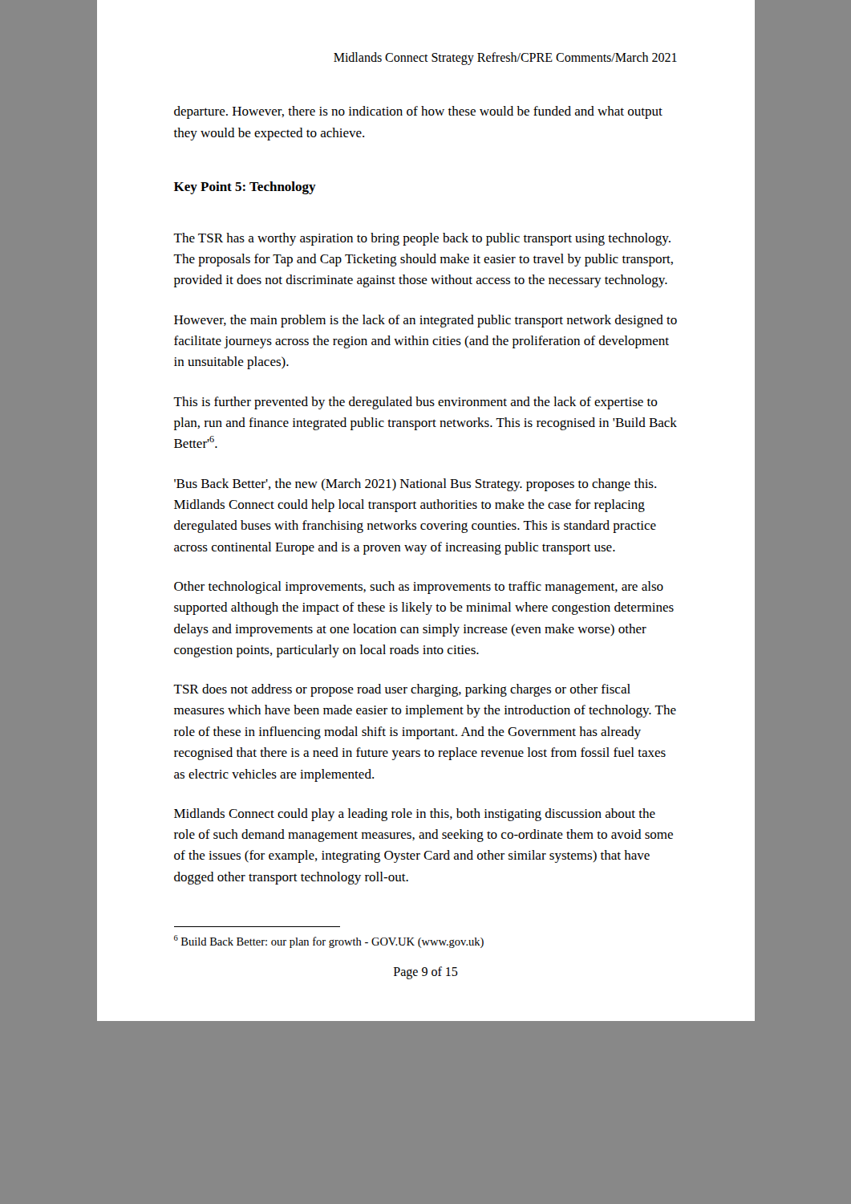Midlands Connect Strategy Refresh/CPRE Comments/March 2021
departure. However, there is no indication of how these would be funded and what output they would be expected to achieve.
Key Point 5: Technology
The TSR has a worthy aspiration to bring people back to public transport using technology. The proposals for Tap and Cap Ticketing should make it easier to travel by public transport, provided it does not discriminate against those without access to the necessary technology.
However, the main problem is the lack of an integrated public transport network designed to facilitate journeys across the region and within cities (and the proliferation of development in unsuitable places).
This is further prevented by the deregulated bus environment and the lack of expertise to plan, run and finance integrated public transport networks. This is recognised in 'Build Back Better'6.
'Bus Back Better', the new (March 2021) National Bus Strategy. proposes to change this. Midlands Connect could help local transport authorities to make the case for replacing deregulated buses with franchising networks covering counties. This is standard practice across continental Europe and is a proven way of increasing public transport use.
Other technological improvements, such as improvements to traffic management, are also supported although the impact of these is likely to be minimal where congestion determines delays and improvements at one location can simply increase (even make worse) other congestion points, particularly on local roads into cities.
TSR does not address or propose road user charging, parking charges or other fiscal measures which have been made easier to implement by the introduction of technology. The role of these in influencing modal shift is important. And the Government has already recognised that there is a need in future years to replace revenue lost from fossil fuel taxes as electric vehicles are implemented.
Midlands Connect could play a leading role in this, both instigating discussion about the role of such demand management measures, and seeking to co-ordinate them to avoid some of the issues (for example, integrating Oyster Card and other similar systems) that have dogged other transport technology roll-out.
6 Build Back Better: our plan for growth - GOV.UK (www.gov.uk)
Page 9 of 15